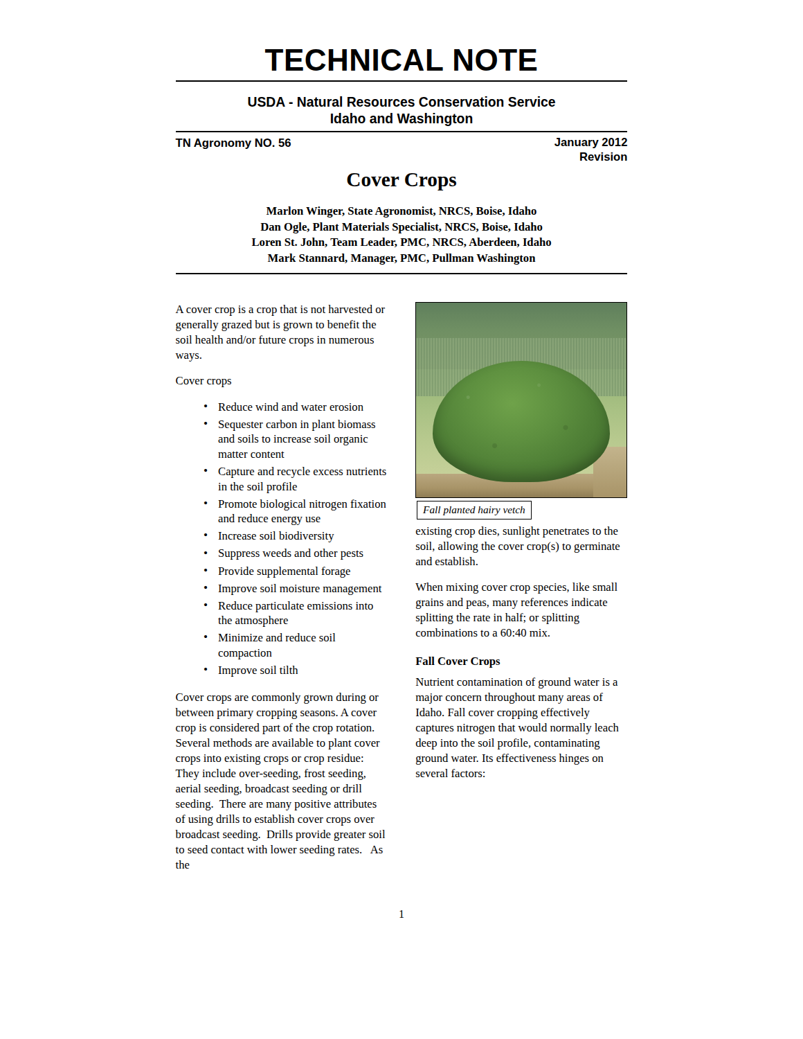TECHNICAL NOTE
USDA - Natural Resources Conservation Service
Idaho and Washington
TN Agronomy NO. 56
January 2012
Revision
Cover Crops
Marlon Winger, State Agronomist, NRCS, Boise, Idaho
Dan Ogle, Plant Materials Specialist, NRCS, Boise, Idaho
Loren St. John, Team Leader, PMC, NRCS, Aberdeen, Idaho
Mark Stannard, Manager, PMC, Pullman Washington
A cover crop is a crop that is not harvested or generally grazed but is grown to benefit the soil health and/or future crops in numerous ways.
Cover crops
Reduce wind and water erosion
Sequester carbon in plant biomass and soils to increase soil organic matter content
Capture and recycle excess nutrients in the soil profile
Promote biological nitrogen fixation and reduce energy use
Increase soil biodiversity
Suppress weeds and other pests
Provide supplemental forage
Improve soil moisture management
Reduce particulate emissions into the atmosphere
Minimize and reduce soil compaction
Improve soil tilth
Cover crops are commonly grown during or between primary cropping seasons. A cover crop is considered part of the crop rotation. Several methods are available to plant cover crops into existing crops or crop residue: They include over-seeding, frost seeding, aerial seeding, broadcast seeding or drill seeding. There are many positive attributes of using drills to establish cover crops over broadcast seeding. Drills provide greater soil to seed contact with lower seeding rates. As the
Fall planted hairy vetch
existing crop dies, sunlight penetrates to the soil, allowing the cover crop(s) to germinate and establish.
When mixing cover crop species, like small grains and peas, many references indicate splitting the rate in half; or splitting combinations to a 60:40 mix.
Fall Cover Crops
Nutrient contamination of ground water is a major concern throughout many areas of Idaho. Fall cover cropping effectively captures nitrogen that would normally leach deep into the soil profile, contaminating ground water. Its effectiveness hinges on several factors:
1